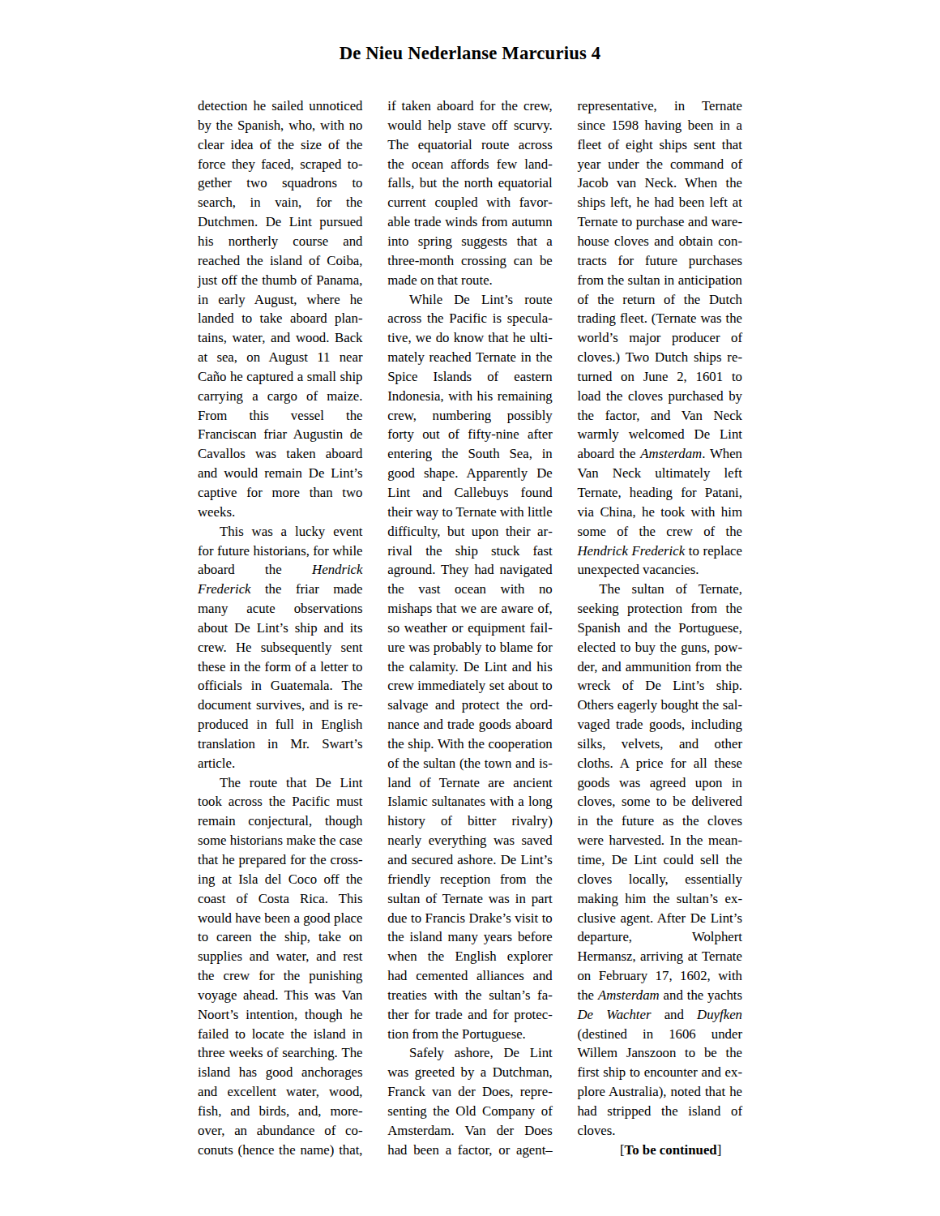De Nieu Nederlanse Marcurius 4
detection he sailed unnoticed by the Spanish, who, with no clear idea of the size of the force they faced, scraped together two squadrons to search, in vain, for the Dutchmen. De Lint pursued his northerly course and reached the island of Coiba, just off the thumb of Panama, in early August, where he landed to take aboard plantains, water, and wood. Back at sea, on August 11 near Caño he captured a small ship carrying a cargo of maize. From this vessel the Franciscan friar Augustin de Cavallos was taken aboard and would remain De Lint’s captive for more than two weeks.
This was a lucky event for future historians, for while aboard the Hendrick Frederick the friar made many acute observations about De Lint’s ship and its crew. He subsequently sent these in the form of a letter to officials in Guatemala. The document survives, and is reproduced in full in English translation in Mr. Swart’s article.
The route that De Lint took across the Pacific must remain conjectural, though some historians make the case that he prepared for the crossing at Isla del Coco off the coast of Costa Rica. This would have been a good place to careen the ship, take on supplies and water, and rest the crew for the punishing voyage ahead. This was Van Noort’s intention, though he failed to locate the island in three weeks of searching. The island has good anchorages and excellent water, wood, fish, and birds, and, moreover, an abundance of coconuts (hence the name) that, if taken aboard for the crew, would help stave off scurvy. The equatorial route across the ocean affords few landfalls, but the north equatorial current coupled with favorable trade winds from autumn into spring suggests that a three-month crossing can be made on that route.
While De Lint’s route across the Pacific is speculative, we do know that he ultimately reached Ternate in the Spice Islands of eastern Indonesia, with his remaining crew, numbering possibly forty out of fifty-nine after entering the South Sea, in good shape. Apparently De Lint and Callebuys found their way to Ternate with little difficulty, but upon their arrival the ship stuck fast aground. They had navigated the vast ocean with no mishaps that we are aware of, so weather or equipment failure was probably to blame for the calamity. De Lint and his crew immediately set about to salvage and protect the ordnance and trade goods aboard the ship. With the cooperation of the sultan (the town and island of Ternate are ancient Islamic sultanates with a long history of bitter rivalry) nearly everything was saved and secured ashore. De Lint’s friendly reception from the sultan of Ternate was in part due to Francis Drake’s visit to the island many years before when the English explorer had cemented alliances and treaties with the sultan’s father for trade and for protection from the Portuguese.
Safely ashore, De Lint was greeted by a Dutchman, Franck van der Does, representing the Old Company of Amsterdam. Van der Does had been a factor, or agent–representative, in Ternate since 1598 having been in a fleet of eight ships sent that year under the command of Jacob van Neck. When the ships left, he had been left at Ternate to purchase and warehouse cloves and obtain contracts for future purchases from the sultan in anticipation of the return of the Dutch trading fleet. (Ternate was the world’s major producer of cloves.) Two Dutch ships returned on June 2, 1601 to load the cloves purchased by the factor, and Van Neck warmly welcomed De Lint aboard the Amsterdam. When Van Neck ultimately left Ternate, heading for Patani, via China, he took with him some of the crew of the Hendrick Frederick to replace unexpected vacancies.
The sultan of Ternate, seeking protection from the Spanish and the Portuguese, elected to buy the guns, powder, and ammunition from the wreck of De Lint’s ship. Others eagerly bought the salvaged trade goods, including silks, velvets, and other cloths. A price for all these goods was agreed upon in cloves, some to be delivered in the future as the cloves were harvested. In the meantime, De Lint could sell the cloves locally, essentially making him the sultan’s exclusive agent. After De Lint’s departure, Wolphert Hermansz, arriving at Ternate on February 17, 1602, with the Amsterdam and the yachts De Wachter and Duyfken (destined in 1606 under Willem Janszoon to be the first ship to encounter and explore Australia), noted that he had stripped the island of cloves.
[To be continued]